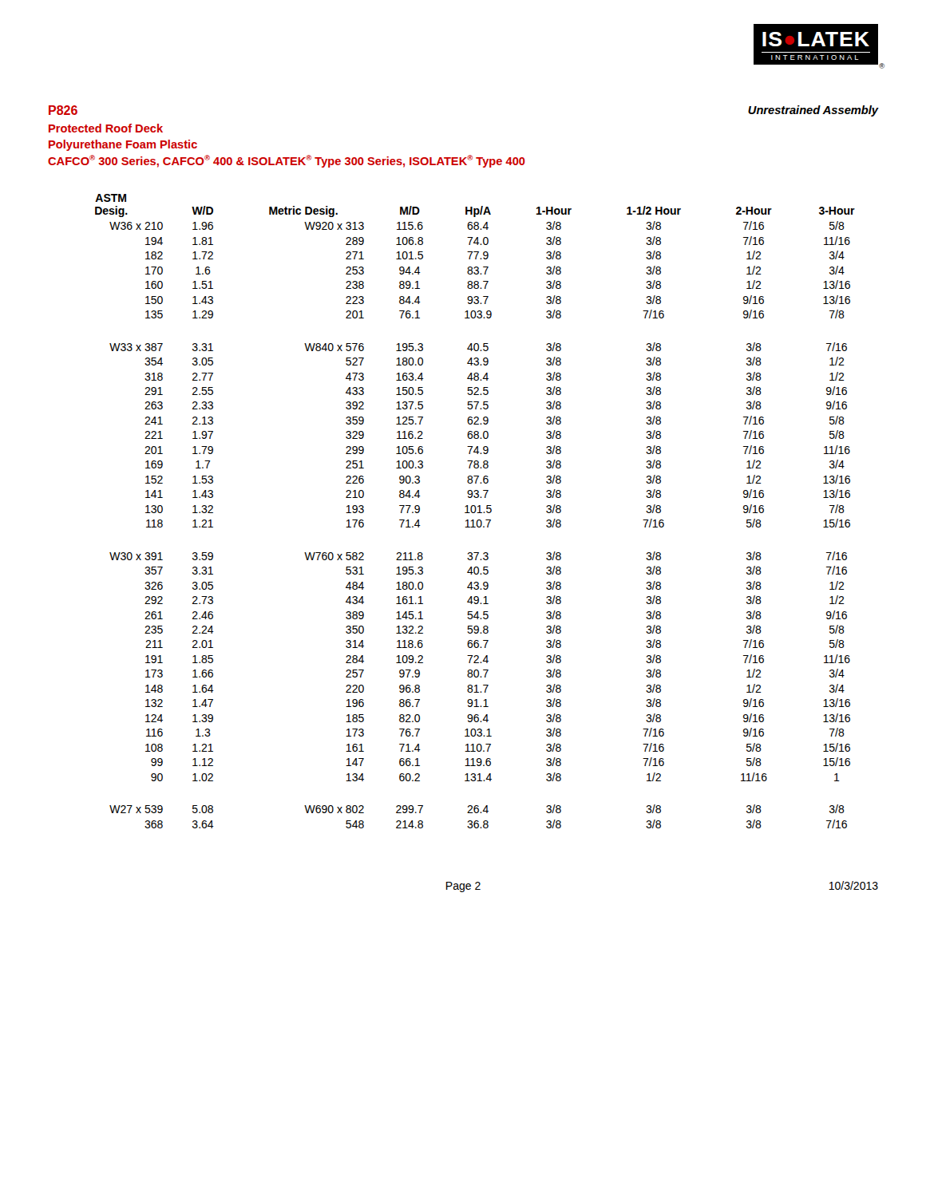IS●LATEK
INTERNATIONAL
®
Unrestrained Assembly
P826
Protected Roof Deck
Polyurethane Foam Plastic
CAFCO® 300 Series, CAFCO® 400 & ISOLATEK® Type 300 Series, ISOLATEK® Type 400
| ASTM Desig. | W/D | Metric Desig. | M/D | Hp/A | 1-Hour | 1-1/2 Hour | 2-Hour | 3-Hour |
| --- | --- | --- | --- | --- | --- | --- | --- | --- |
| W36 x 210 | 1.96 | W920 x 313 | 115.6 | 68.4 | 3/8 | 3/8 | 7/16 | 5/8 |
| 194 | 1.81 | 289 | 106.8 | 74.0 | 3/8 | 3/8 | 7/16 | 11/16 |
| 182 | 1.72 | 271 | 101.5 | 77.9 | 3/8 | 3/8 | 1/2 | 3/4 |
| 170 | 1.6 | 253 | 94.4 | 83.7 | 3/8 | 3/8 | 1/2 | 3/4 |
| 160 | 1.51 | 238 | 89.1 | 88.7 | 3/8 | 3/8 | 1/2 | 13/16 |
| 150 | 1.43 | 223 | 84.4 | 93.7 | 3/8 | 3/8 | 9/16 | 13/16 |
| 135 | 1.29 | 201 | 76.1 | 103.9 | 3/8 | 7/16 | 9/16 | 7/8 |
| W33 x 387 | 3.31 | W840 x 576 | 195.3 | 40.5 | 3/8 | 3/8 | 3/8 | 7/16 |
| 354 | 3.05 | 527 | 180.0 | 43.9 | 3/8 | 3/8 | 3/8 | 1/2 |
| 318 | 2.77 | 473 | 163.4 | 48.4 | 3/8 | 3/8 | 3/8 | 1/2 |
| 291 | 2.55 | 433 | 150.5 | 52.5 | 3/8 | 3/8 | 3/8 | 9/16 |
| 263 | 2.33 | 392 | 137.5 | 57.5 | 3/8 | 3/8 | 3/8 | 9/16 |
| 241 | 2.13 | 359 | 125.7 | 62.9 | 3/8 | 3/8 | 7/16 | 5/8 |
| 221 | 1.97 | 329 | 116.2 | 68.0 | 3/8 | 3/8 | 7/16 | 5/8 |
| 201 | 1.79 | 299 | 105.6 | 74.9 | 3/8 | 3/8 | 7/16 | 11/16 |
| 169 | 1.7 | 251 | 100.3 | 78.8 | 3/8 | 3/8 | 1/2 | 3/4 |
| 152 | 1.53 | 226 | 90.3 | 87.6 | 3/8 | 3/8 | 1/2 | 13/16 |
| 141 | 1.43 | 210 | 84.4 | 93.7 | 3/8 | 3/8 | 9/16 | 13/16 |
| 130 | 1.32 | 193 | 77.9 | 101.5 | 3/8 | 3/8 | 9/16 | 7/8 |
| 118 | 1.21 | 176 | 71.4 | 110.7 | 3/8 | 7/16 | 5/8 | 15/16 |
| W30 x 391 | 3.59 | W760 x 582 | 211.8 | 37.3 | 3/8 | 3/8 | 3/8 | 7/16 |
| 357 | 3.31 | 531 | 195.3 | 40.5 | 3/8 | 3/8 | 3/8 | 7/16 |
| 326 | 3.05 | 484 | 180.0 | 43.9 | 3/8 | 3/8 | 3/8 | 1/2 |
| 292 | 2.73 | 434 | 161.1 | 49.1 | 3/8 | 3/8 | 3/8 | 1/2 |
| 261 | 2.46 | 389 | 145.1 | 54.5 | 3/8 | 3/8 | 3/8 | 9/16 |
| 235 | 2.24 | 350 | 132.2 | 59.8 | 3/8 | 3/8 | 3/8 | 5/8 |
| 211 | 2.01 | 314 | 118.6 | 66.7 | 3/8 | 3/8 | 7/16 | 5/8 |
| 191 | 1.85 | 284 | 109.2 | 72.4 | 3/8 | 3/8 | 7/16 | 11/16 |
| 173 | 1.66 | 257 | 97.9 | 80.7 | 3/8 | 3/8 | 1/2 | 3/4 |
| 148 | 1.64 | 220 | 96.8 | 81.7 | 3/8 | 3/8 | 1/2 | 3/4 |
| 132 | 1.47 | 196 | 86.7 | 91.1 | 3/8 | 3/8 | 9/16 | 13/16 |
| 124 | 1.39 | 185 | 82.0 | 96.4 | 3/8 | 3/8 | 9/16 | 13/16 |
| 116 | 1.3 | 173 | 76.7 | 103.1 | 3/8 | 7/16 | 9/16 | 7/8 |
| 108 | 1.21 | 161 | 71.4 | 110.7 | 3/8 | 7/16 | 5/8 | 15/16 |
| 99 | 1.12 | 147 | 66.1 | 119.6 | 3/8 | 7/16 | 5/8 | 15/16 |
| 90 | 1.02 | 134 | 60.2 | 131.4 | 3/8 | 1/2 | 11/16 | 1 |
| W27 x 539 | 5.08 | W690 x 802 | 299.7 | 26.4 | 3/8 | 3/8 | 3/8 | 3/8 |
| 368 | 3.64 | 548 | 214.8 | 36.8 | 3/8 | 3/8 | 3/8 | 7/16 |
Page 2
10/3/2013